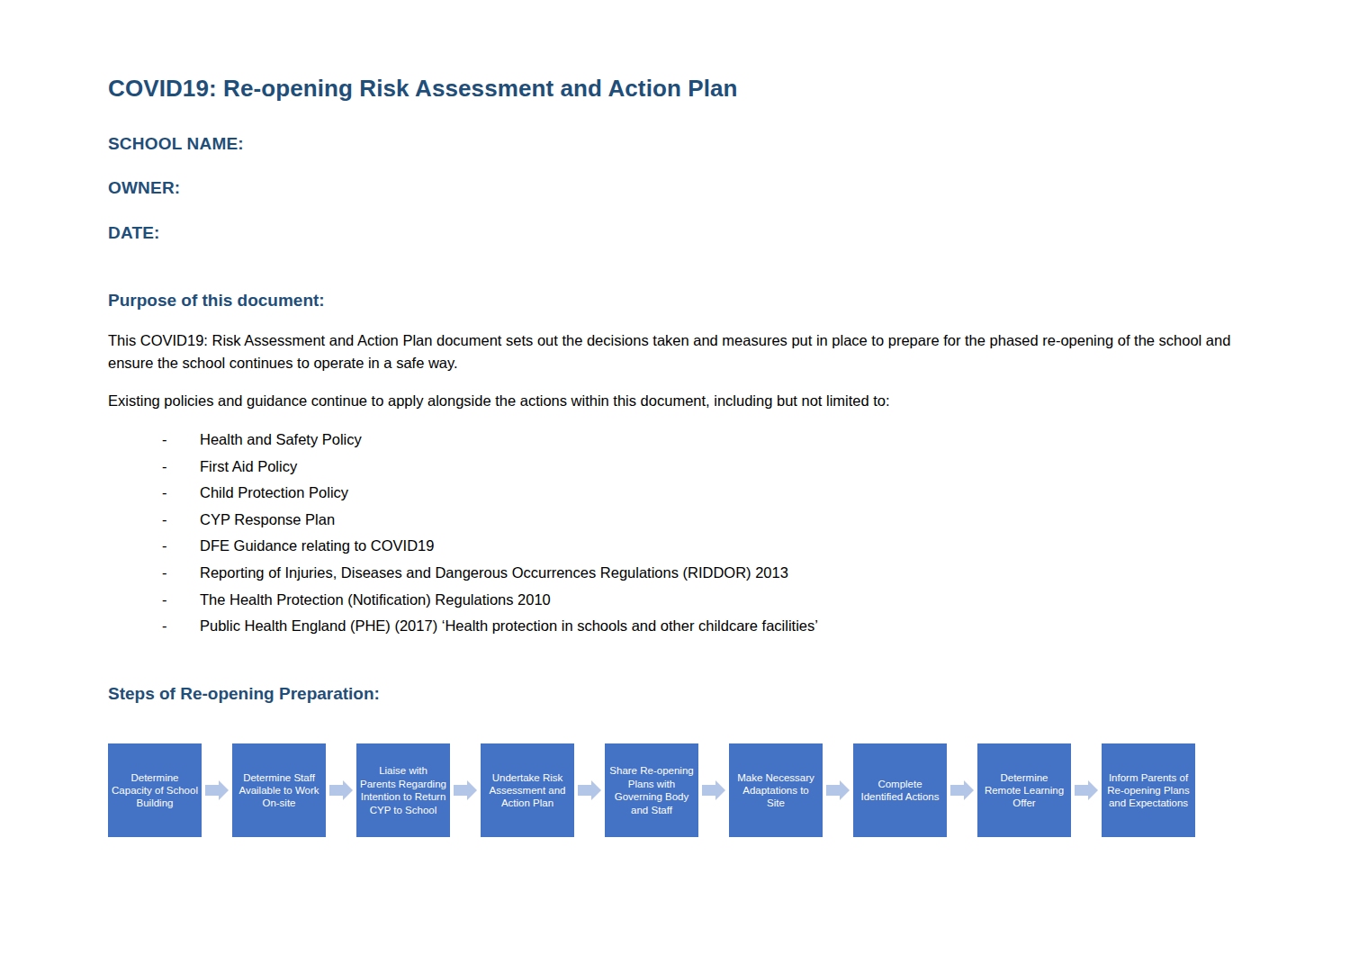COVID19: Re-opening Risk Assessment and Action Plan
SCHOOL NAME:
OWNER:
DATE:
Purpose of this document:
This COVID19: Risk Assessment and Action Plan document sets out the decisions taken and measures put in place to prepare for the phased re-opening of the school and ensure the school continues to operate in a safe way.
Existing policies and guidance continue to apply alongside the actions within this document, including but not limited to:
Health and Safety Policy
First Aid Policy
Child Protection Policy
CYP Response Plan
DFE Guidance relating to COVID19
Reporting of Injuries, Diseases and Dangerous Occurrences Regulations (RIDDOR) 2013
The Health Protection (Notification) Regulations 2010
Public Health England (PHE) (2017) ‘Health protection in schools and other childcare facilities’
Steps of Re-opening Preparation:
Determine Capacity of School Building
Determine Staff Available to Work On-site
Liaise with Parents Regarding Intention to Return CYP to School
Undertake Risk Assessment and Action Plan
Share Re-opening Plans with Governing Body and Staff
Make Necessary Adaptations to Site
Complete Identified Actions
Determine Remote Learning Offer
Inform Parents of Re-opening Plans and Expectations